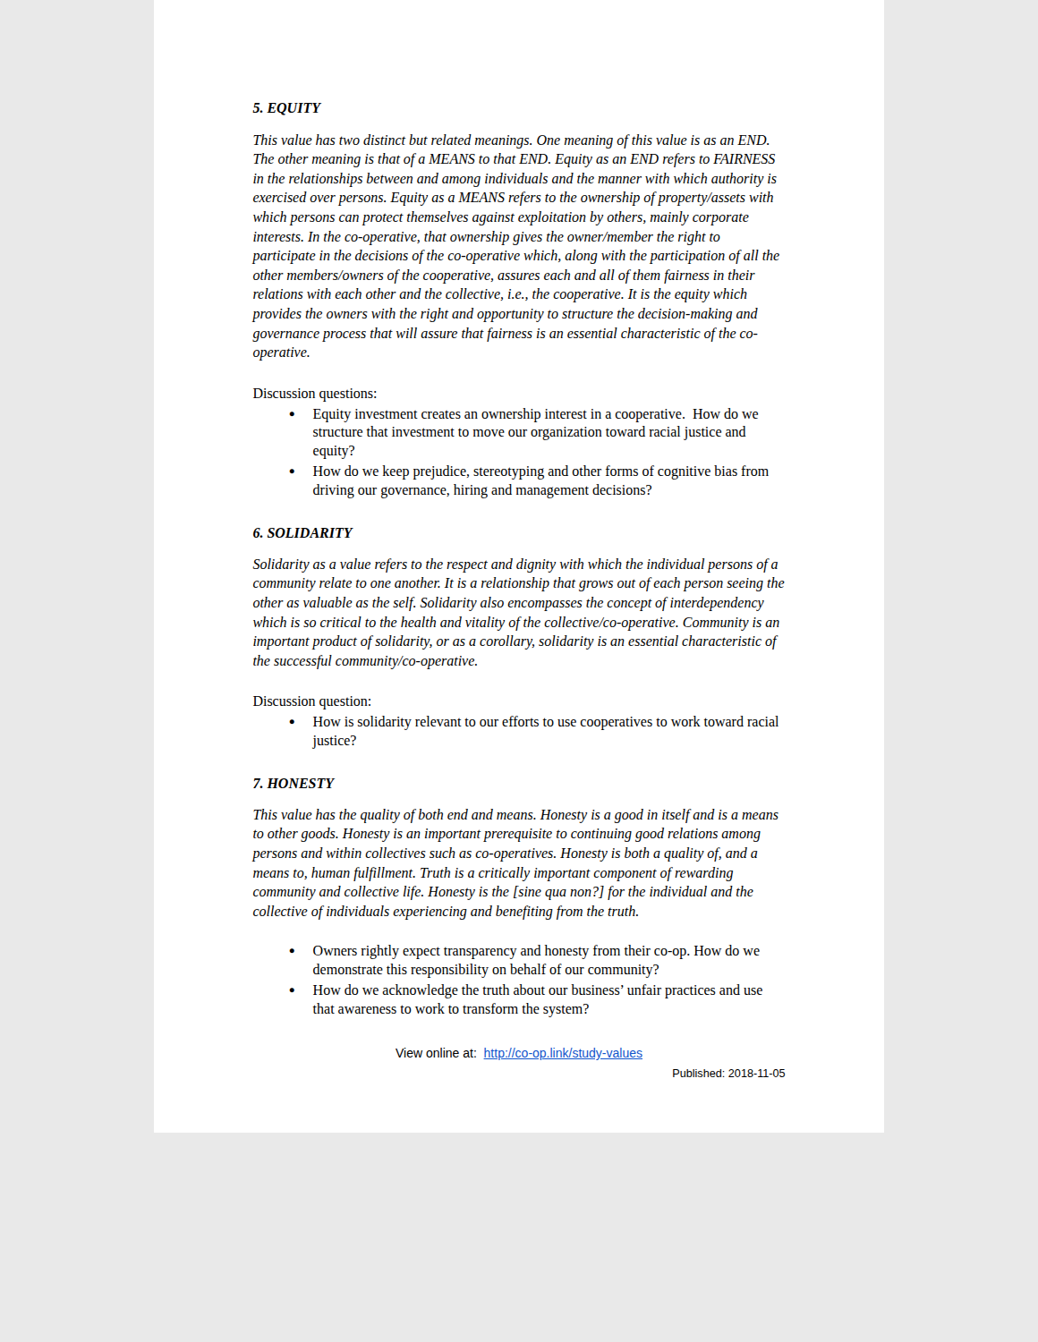5. EQUITY
This value has two distinct but related meanings. One meaning of this value is as an END. The other meaning is that of a MEANS to that END. Equity as an END refers to FAIRNESS in the relationships between and among individuals and the manner with which authority is exercised over persons. Equity as a MEANS refers to the ownership of property/assets with which persons can protect themselves against exploitation by others, mainly corporate interests. In the co-operative, that ownership gives the owner/member the right to participate in the decisions of the co-operative which, along with the participation of all the other members/owners of the cooperative, assures each and all of them fairness in their relations with each other and the collective, i.e., the cooperative. It is the equity which provides the owners with the right and opportunity to structure the decision-making and governance process that will assure that fairness is an essential characteristic of the co-operative.
Discussion questions:
Equity investment creates an ownership interest in a cooperative. How do we structure that investment to move our organization toward racial justice and equity?
How do we keep prejudice, stereotyping and other forms of cognitive bias from driving our governance, hiring and management decisions?
6. SOLIDARITY
Solidarity as a value refers to the respect and dignity with which the individual persons of a community relate to one another. It is a relationship that grows out of each person seeing the other as valuable as the self. Solidarity also encompasses the concept of interdependency which is so critical to the health and vitality of the collective/co-operative. Community is an important product of solidarity, or as a corollary, solidarity is an essential characteristic of the successful community/co-operative.
Discussion question:
How is solidarity relevant to our efforts to use cooperatives to work toward racial justice?
7. HONESTY
This value has the quality of both end and means. Honesty is a good in itself and is a means to other goods. Honesty is an important prerequisite to continuing good relations among persons and within collectives such as co-operatives. Honesty is both a quality of, and a means to, human fulfillment. Truth is a critically important component of rewarding community and collective life. Honesty is the [sine qua non?] for the individual and the collective of individuals experiencing and benefiting from the truth.
Owners rightly expect transparency and honesty from their co-op. How do we demonstrate this responsibility on behalf of our community?
How do we acknowledge the truth about our business’ unfair practices and use that awareness to work to transform the system?
View online at: http://co-op.link/study-values
Published: 2018-11-05